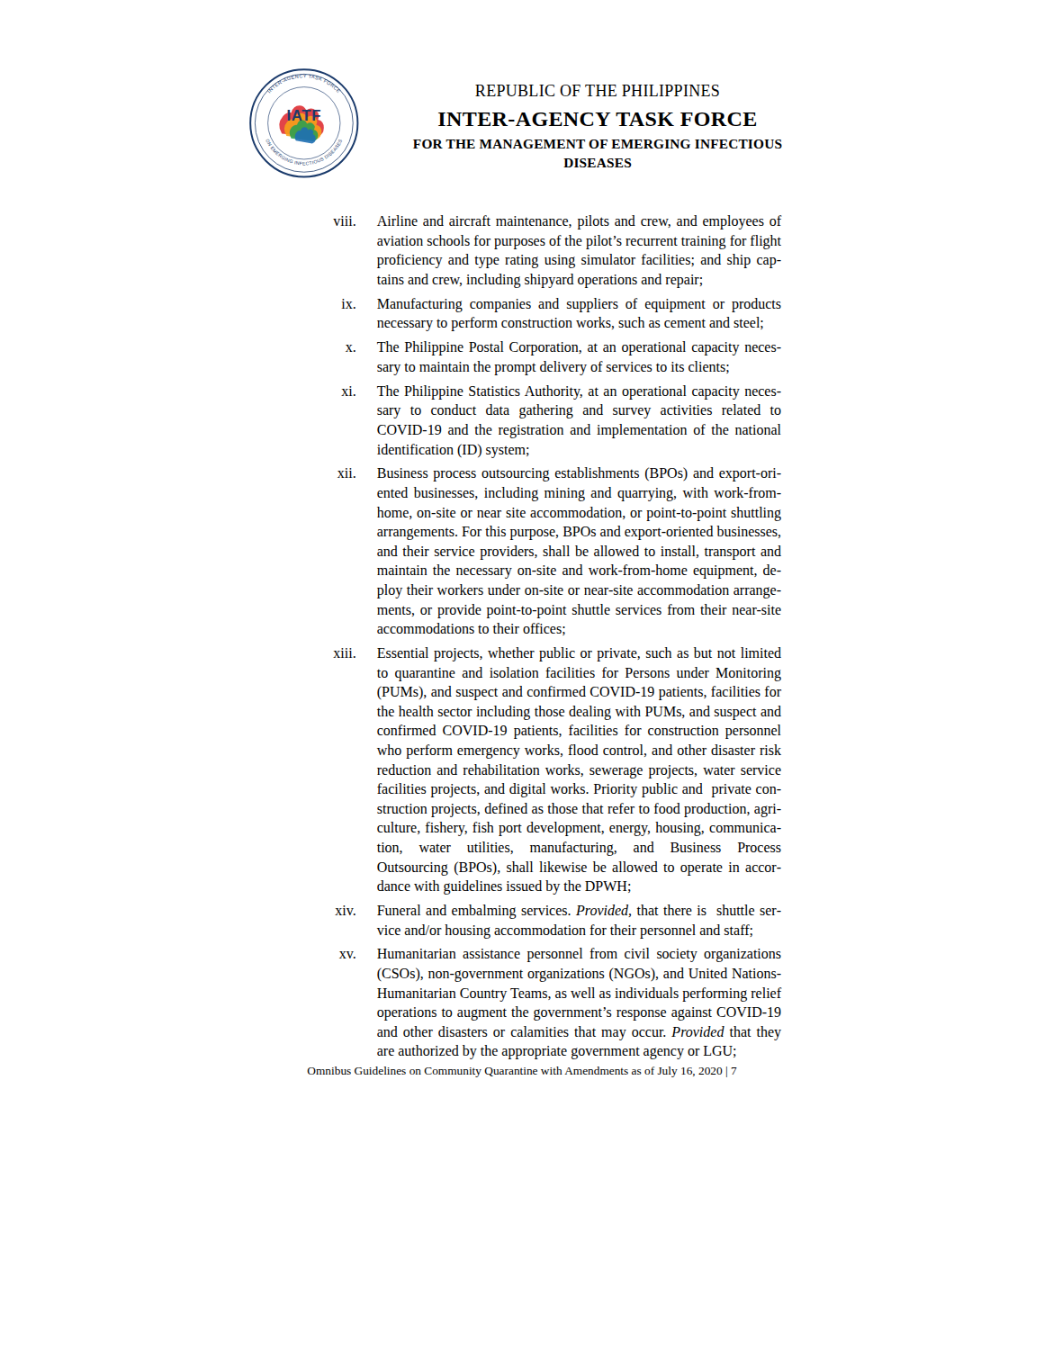IATF INTER-AGENCY TASK FORCE ON EMERGING INFECTIOUS DISEASES
REPUBLIC OF THE PHILIPPINES
INTER-AGENCY TASK FORCE
FOR THE MANAGEMENT OF EMERGING INFECTIOUS DISEASES
viii. Airline and aircraft maintenance, pilots and crew, and employees of aviation schools for purposes of the pilot’s recurrent training for flight proficiency and type rating using simulator facilities; and ship captains and crew, including shipyard operations and repair;
ix. Manufacturing companies and suppliers of equipment or products necessary to perform construction works, such as cement and steel;
x. The Philippine Postal Corporation, at an operational capacity necessary to maintain the prompt delivery of services to its clients;
xi. The Philippine Statistics Authority, at an operational capacity necessary to conduct data gathering and survey activities related to COVID-19 and the registration and implementation of the national identification (ID) system;
xii. Business process outsourcing establishments (BPOs) and export-oriented businesses, including mining and quarrying, with work-from-home, on-site or near site accommodation, or point-to-point shuttling arrangements. For this purpose, BPOs and export-oriented businesses, and their service providers, shall be allowed to install, transport and maintain the necessary on-site and work-from-home equipment, deploy their workers under on-site or near-site accommodation arrangements, or provide point-to-point shuttle services from their near-site accommodations to their offices;
xiii. Essential projects, whether public or private, such as but not limited to quarantine and isolation facilities for Persons under Monitoring (PUMs), and suspect and confirmed COVID-19 patients, facilities for the health sector including those dealing with PUMs, and suspect and confirmed COVID-19 patients, facilities for construction personnel who perform emergency works, flood control, and other disaster risk reduction and rehabilitation works, sewerage projects, water service facilities projects, and digital works. Priority public and private construction projects, defined as those that refer to food production, agriculture, fishery, fish port development, energy, housing, communication, water utilities, manufacturing, and Business Process Outsourcing (BPOs), shall likewise be allowed to operate in accordance with guidelines issued by the DPWH;
xiv. Funeral and embalming services. Provided, that there is shuttle service and/or housing accommodation for their personnel and staff;
xv. Humanitarian assistance personnel from civil society organizations (CSOs), non-government organizations (NGOs), and United Nations-Humanitarian Country Teams, as well as individuals performing relief operations to augment the government’s response against COVID-19 and other disasters or calamities that may occur. Provided that they are authorized by the appropriate government agency or LGU;
Omnibus Guidelines on Community Quarantine with Amendments as of July 16, 2020 | 7